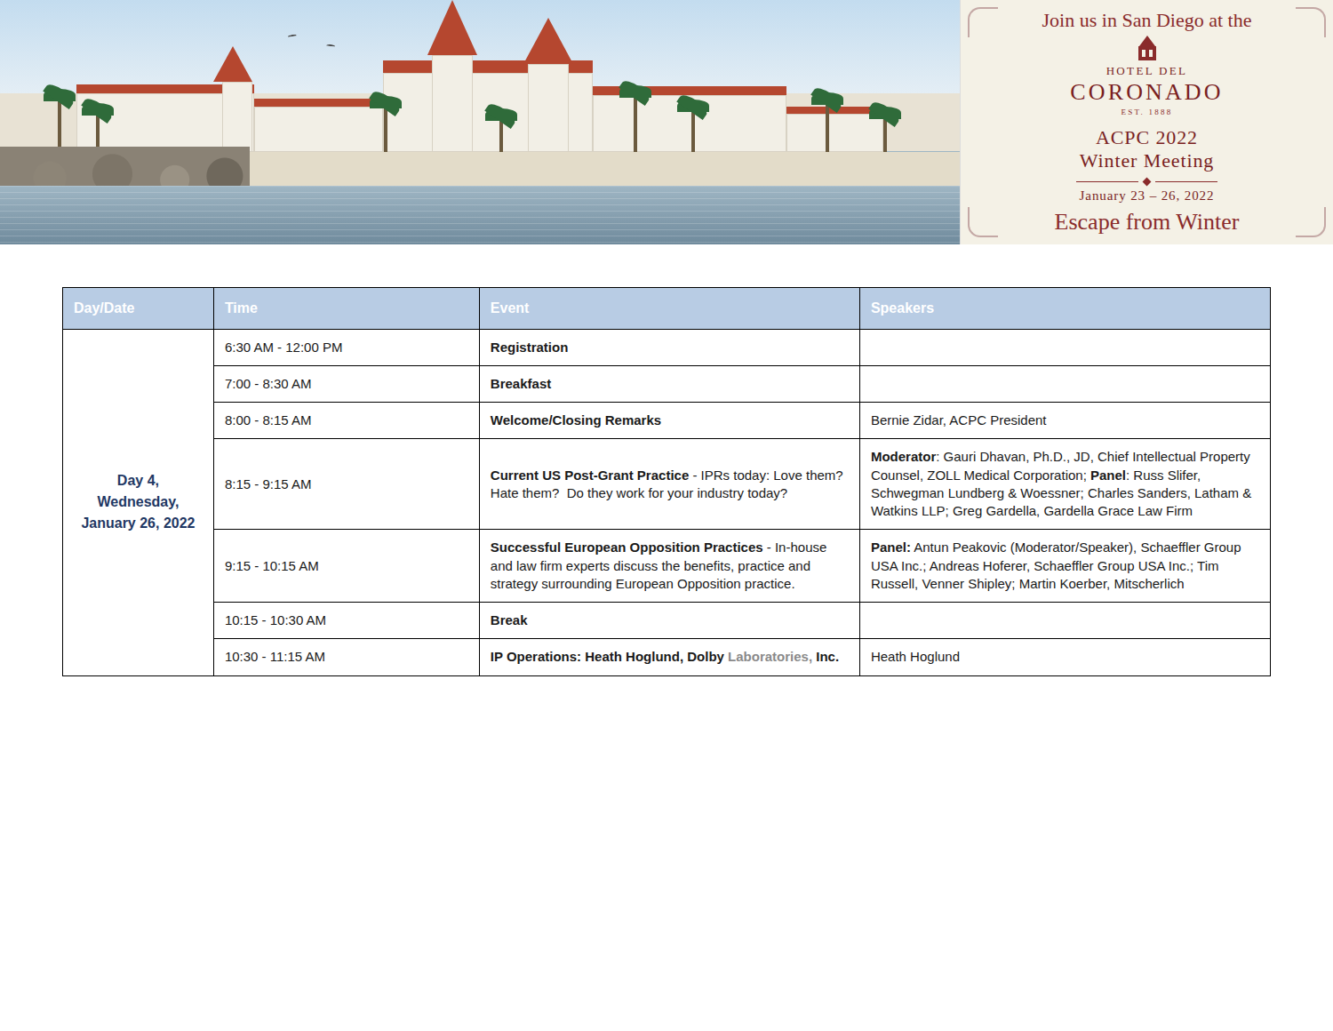Join us in San Diego at the
HOTEL DEL CORONADO EST. 1888
ACPC 2022
Winter Meeting
January 23 – 26, 2022
Escape from Winter
| Day/Date | Time | Event | Speakers |
| --- | --- | --- | --- |
| Day 4, Wednesday, January 26, 2022 | 6:30 AM - 12:00 PM | Registration | |
| 7:00 - 8:30 AM | Breakfast | |
| 8:00 - 8:15 AM | Welcome/Closing Remarks | Bernie Zidar, ACPC President |
| 8:15 - 9:15 AM | Current US Post-Grant Practice - IPRs today: Love them? Hate them? Do they work for your industry today? | Moderator : Gauri Dhavan, Ph.D., JD, Chief Intellectual Property Counsel, ZOLL Medical Corporation; Panel : Russ Slifer, Schwegman Lundberg & Woessner; Charles Sanders, Latham & Watkins LLP; Greg Gardella, Gardella Grace Law Firm |
| 9:15 - 10:15 AM | Successful European Opposition Practices - In-house and law firm experts discuss the benefits, practice and strategy surrounding European Opposition practice. | Panel: Antun Peakovic (Moderator/Speaker), Schaeffler Group USA Inc.; Andreas Hoferer, Schaeffler Group USA Inc.; Tim Russell, Venner Shipley; Martin Koerber, Mitscherlich |
| 10:15 - 10:30 AM | Break | |
| 10:30 - 11:15 AM | IP Operations: Heath Hoglund, Dolby Laboratories, Inc. | Heath Hoglund |